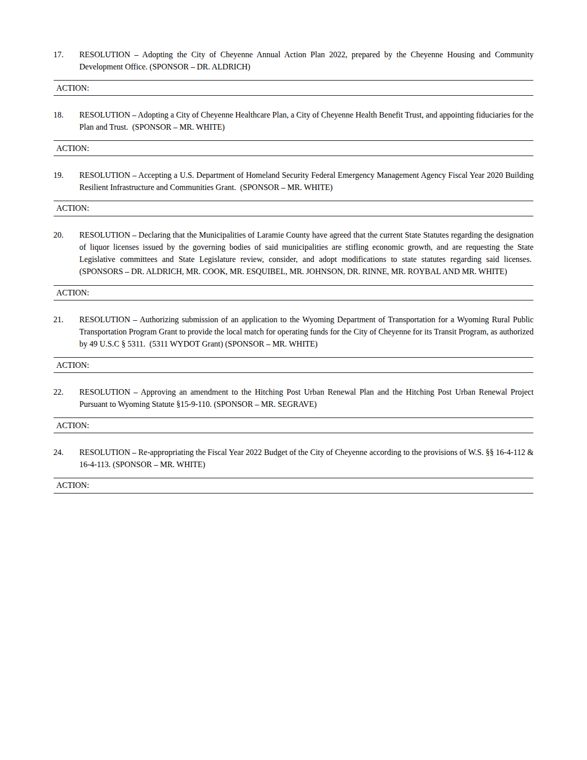17.
RESOLUTION – Adopting the City of Cheyenne Annual Action Plan 2022, prepared by the Cheyenne Housing and Community Development Office. (SPONSOR – DR. ALDRICH)
ACTION:
18.
RESOLUTION – Adopting a City of Cheyenne Healthcare Plan, a City of Cheyenne Health Benefit Trust, and appointing fiduciaries for the Plan and Trust. (SPONSOR – MR. WHITE)
ACTION:
19.
RESOLUTION – Accepting a U.S. Department of Homeland Security Federal Emergency Management Agency Fiscal Year 2020 Building Resilient Infrastructure and Communities Grant. (SPONSOR – MR. WHITE)
ACTION:
20.
RESOLUTION – Declaring that the Municipalities of Laramie County have agreed that the current State Statutes regarding the designation of liquor licenses issued by the governing bodies of said municipalities are stifling economic growth, and are requesting the State Legislative committees and State Legislature review, consider, and adopt modifications to state statutes regarding said licenses. (SPONSORS – DR. ALDRICH, MR. COOK, MR. ESQUIBEL, MR. JOHNSON, DR. RINNE, MR. ROYBAL AND MR. WHITE)
ACTION:
21.
RESOLUTION – Authorizing submission of an application to the Wyoming Department of Transportation for a Wyoming Rural Public Transportation Program Grant to provide the local match for operating funds for the City of Cheyenne for its Transit Program, as authorized by 49 U.S.C § 5311. (5311 WYDOT Grant) (SPONSOR – MR. WHITE)
ACTION:
22.
RESOLUTION – Approving an amendment to the Hitching Post Urban Renewal Plan and the Hitching Post Urban Renewal Project Pursuant to Wyoming Statute §15-9-110. (SPONSOR – MR. SEGRAVE)
ACTION:
24.
RESOLUTION – Re-appropriating the Fiscal Year 2022 Budget of the City of Cheyenne according to the provisions of W.S. §§ 16-4-112 & 16-4-113. (SPONSOR – MR. WHITE)
ACTION: